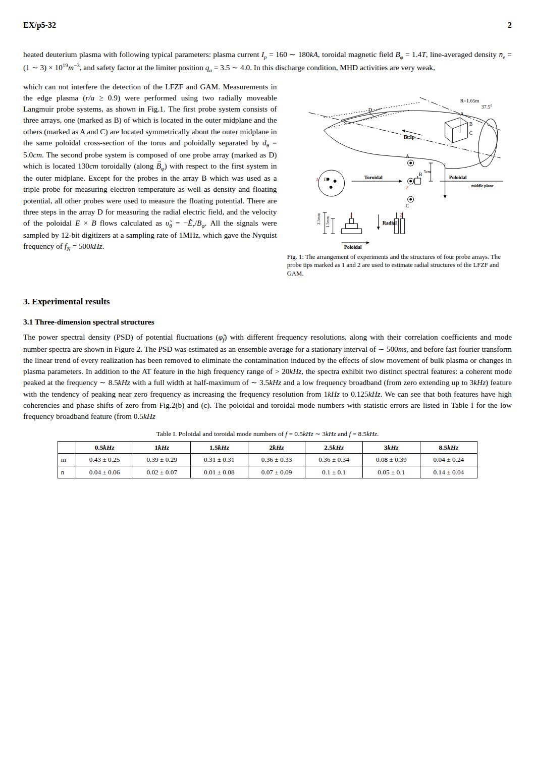EX/p5-32 2
heated deuterium plasma with following typical parameters: plasma current Ip = 160 ∼ 180kA, toroidal magnetic field Bφ = 1.4T, line-averaged density n̄e = (1 ∼ 3) × 1019m−3, and safety factor at the limiter position qa = 3.5 ∼ 4.0. In this discharge condition, MHD activities are very weak,
D A B C Bt,Ip R=1.65m 37.5° A B C 1 2 D Toroidal Poloidal middle plane 5cm Radial Poloidal 1 2 2.5mm 1.5mm
Fig. 1: The arrangement of experiments and the structures of four probe arrays. The probe tips marked as 1 and 2 are used to estimate radial structures of the LFZF and GAM.
which can not interfere the detection of the LFZF and GAM. Measurements in the edge plasma (r/a ≥ 0.9) were performed using two radially moveable Langmuir probe systems, as shown in Fig.1. The first probe system consists of three arrays, one (marked as B) of which is located in the outer midplane and the others (marked as A and C) are located symmetrically about the outer midplane in the same poloidal cross-section of the torus and poloidally separated by dθ = 5.0cm. The second probe system is composed of one probe array (marked as D) which is located 130cm toroidally (along Bφ) with respect to the first system in the outer midplane. Except for the probes in the array B which was used as a triple probe for measuring electron temperature as well as density and floating potential, all other probes were used to measure the floating potential. There are three steps in the array D for measuring the radial electric field, and the velocity of the poloidal E × B flows calculated as υ̃θ = −Ẽr/Bφ. All the signals were sampled by 12-bit digitizers at a sampling rate of 1MHz, which gave the Nyquist frequency of fN = 500kHz.
3. Experimental results
3.1 Three-dimension spectral structures
The power spectral density (PSD) of potential fluctuations (φ̃f) with different frequency resolutions, along with their correlation coefficients and mode number spectra are shown in Figure 2. The PSD was estimated as an ensemble average for a stationary interval of ∼ 500ms, and before fast fourier transform the linear trend of every realization has been removed to eliminate the contamination induced by the effects of slow movement of bulk plasma or changes in plasma parameters. In addition to the AT feature in the high frequency range of > 20kHz, the spectra exhibit two distinct spectral features: a coherent mode peaked at the frequency ∼ 8.5kHz with a full width at half-maximum of ∼ 3.5kHz and a low frequency broadband (from zero extending up to 3kHz) feature with the tendency of peaking near zero frequency as increasing the frequency resolution from 1kHz to 0.125kHz. We can see that both features have high coherencies and phase shifts of zero from Fig.2(b) and (c). The poloidal and toroidal mode numbers with statistic errors are listed in Table I for the low frequency broadband feature (from 0.5kHz
Table I. Poloidal and toroidal mode numbers of f = 0.5 kHz ∼ 3 kHz and f = 8.5 kHz .
| | 0.5 kHz | 1 kHz | 1.5 kHz | 2 kHz | 2.5 kHz | 3 kHz | 8.5 kHz |
| --- | --- | --- | --- | --- | --- | --- | --- |
| m | 0.43 ± 0.25 | 0.39 ± 0.29 | 0.31 ± 0.31 | 0.36 ± 0.33 | 0.36 ± 0.34 | 0.08 ± 0.39 | 0.04 ± 0.24 |
| n | 0.04 ± 0.06 | 0.02 ± 0.07 | 0.01 ± 0.08 | 0.07 ± 0.09 | 0.1 ± 0.1 | 0.05 ± 0.1 | 0.14 ± 0.04 |